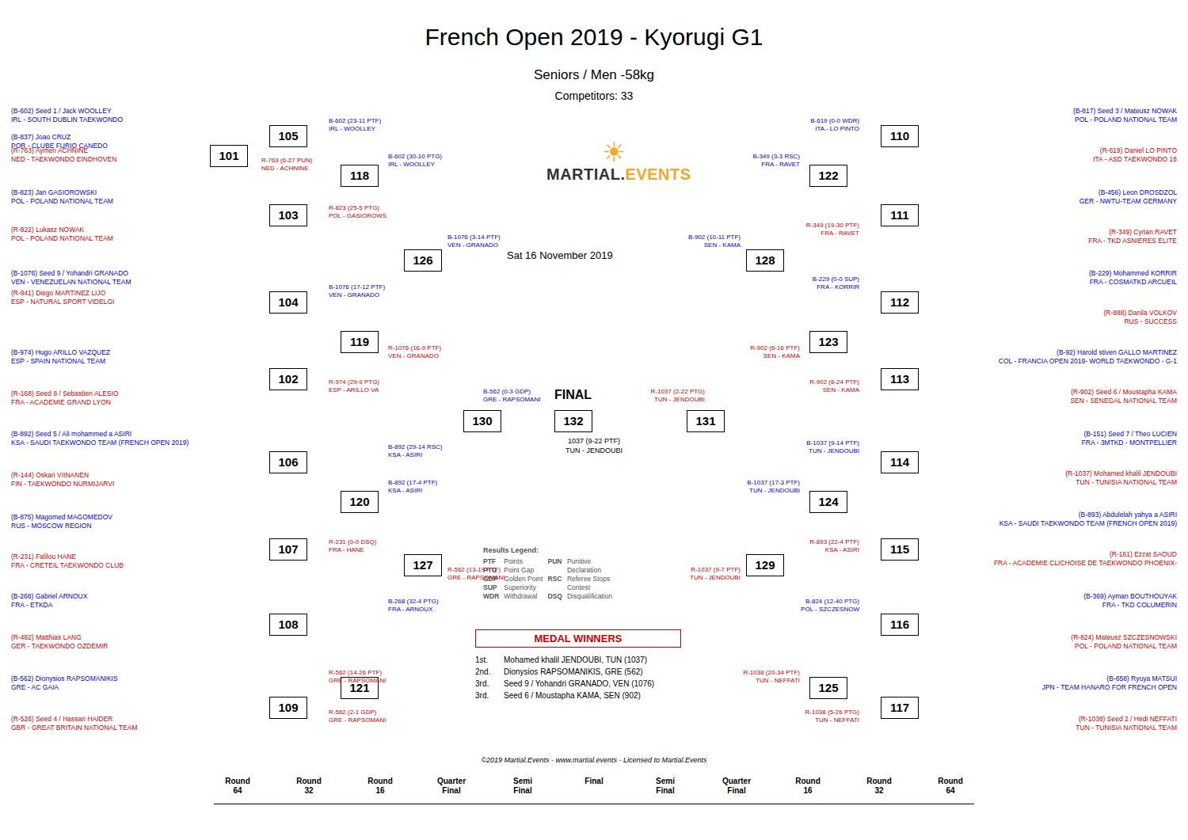French Open 2019 - Kyorugi G1
Seniors / Men -58kg
Competitors: 33
☀
MARTIAL. EVENTS
Sat 16 November 2019
(B-602) Seed 1 / Jack WOOLLEY
IRL - SOUTH DUBLIN TAEKWONDO
(B-837) Joao CRUZ
POR - CLUBE FURIO CANEDO
(R-763) Aymen ACHNINE
NED - TAEKWONDO EINDHOVEN
(B-823) Jan GASIOROWSKI
POL - POLAND NATIONAL TEAM
(R-822) Lukasz NOWAK
POL - POLAND NATIONAL TEAM
(B-1076) Seed 9 / Yohandri GRANADO
VEN - VENEZUELAN NATIONAL TEAM
(R-941) Diego MARTINEZ LIJO
ESP - NATURAL SPORT VIDELGI
(B-974) Hugo ARILLO VAZQUEZ
ESP - SPAIN NATIONAL TEAM
(R-168) Seed 8 / Sebastien ALESIO
FRA - ACADEMIE GRAND LYON
(B-892) Seed 5 / Ali mohammed a ASIRI
KSA - SAUDI TAEKWONDO TEAM (FRENCH OPEN 2019)
(R-144) Oskari VIINANEN
FIN - TAEKWONDO NURMIJARVI
(B-875) Magomed MAGOMEDOV
RUS - MOSCOW REGION
(R-231) Falilou HANE
FRA - CRETEIL TAEKWONDO CLUB
(B-268) Gabriel ARNOUX
FRA - ETKDA
(R-482) Matthias LANG
GER - TAEKWONDO OZDEMIR
(B-562) Dionysios RAPSOMANIKIS
GRE - AC GAIA
(R-526) Seed 4 / Hassan HAIDER
GBR - GREAT BRITAIN NATIONAL TEAM
105
101
118
103
104
119
102
126
106
120
107
108
121
109
127
130
B-602 (23-11 PTF)
IRL - WOOLLEY
R-763 (6-27 PUN)
NED - ACHNINE
B-602 (30-10 PTG)
IRL - WOOLLEY
R-823 (25-5 PTG)
POL - GASIOROWS
B-1076 (17-12 PTF)
VEN - GRANADO
R-1076 (16-9 PTF)
VEN - GRANADO
R-974 (29-9 PTG)
ESP - ARILLO VA
B-1076 (3-14 PTF)
VEN - GRANADO
B-892 (29-14 RSC)
KSA - ASIRI
B-892 (17-4 PTF)
KSA - ASIRI
R-231 (0-0 DSQ)
FRA - HANE
B-268 (32-4 PTG)
FRA - ARNOUX
R-562 (14-26 PTF)
GRE - RAPSOMANI
R-562 (2-1 GDP)
GRE - RAPSOMANI
R-562 (13-19 PTF)
GRE - RAPSOMANI
B-562 (0-3 GDP)
GRE - RAPSOMANI
(B-817) Seed 3 / Mateusz NOWAK
POL - POLAND NATIONAL TEAM
(R-619) Daniel LO PINTO
ITA - ASD TAEKWONDO 16
(B-456) Leon DROSDZOL
GER - NWTU-TEAM GERMANY
(R-349) Cyrian RAVET
FRA - TKD ASNIERES ELITE
(B-229) Mohammed KORRIR
FRA - COSMATKD ARCUEIL
(R-888) Danila VOLKOV
RUS - SUCCESS
(B-92) Harold stiven GALLO MARTINEZ
COL - FRANCIA OPEN 2019- WORLD TAEKWONDO - G-1
(R-902) Seed 6 / Moustapha KAMA
SEN - SENEGAL NATIONAL TEAM
(B-151) Seed 7 / Theo LUCIEN
FRA - 3MTKD - MONTPELLIER
(R-1037) Mohamed khalil JENDOUBI
TUN - TUNISIA NATIONAL TEAM
(B-893) Abdulelah yahya a ASIRI
KSA - SAUDI TAEKWONDO TEAM (FRENCH OPEN 2019)
(R-161) Ezzat SAOUD
FRA - ACADEMIE CLICHOISE DE TAEKWONDO PHOENIX-
(B-369) Ayman BOUTHOUYAK
FRA - TKD COLUMERIN
(R-824) Mateusz SZCZESNOWSKI
POL - POLAND NATIONAL TEAM
(B-658) Ryuya MATSUI
JPN - TEAM HANARO FOR FRENCH OPEN
(R-1038) Seed 2 / Hedi NEFFATI
TUN - TUNISIA NATIONAL TEAM
110
122
111
128
112
123
113
114
124
115
129
116
125
117
131
B-619 (0-0 WDR)
ITA - LO PINTO
B-349 (3-3 RSC)
FRA - RAVET
R-349 (19-30 PTF)
FRA - RAVET
B-229 (0-0 SUP)
FRA - KORRIR
R-902 (6-16 PTF)
SEN - KAMA
R-902 (8-24 PTF)
SEN - KAMA
B-902 (10-11 PTF)
SEN - KAMA
B-1037 (9-14 PTF)
TUN - JENDOUBI
B-1037 (17-3 PTF)
TUN - JENDOUBI
R-893 (22-4 PTF)
KSA - ASIRI
B-824 (12-40 PTG)
POL - SZCZESNOW
R-1038 (20-34 PTF)
TUN - NEFFATI
R-1038 (5-26 PTG)
TUN - NEFFATI
R-1037 (9-7 PTF)
TUN - JENDOUBI
R-1037 (2-22 PTG)
TUN - JENDOUBI
FINAL
132
1037 (9-22 PTF)
TUN - JENDOUBI
Results Legend:
| PTF | Points | PUN | Punitive |
| PTG | Point Gap | | Declaration |
| GDP | Golden Point | RSC | Referee Stops |
| SUP | Superiority | | Contest |
| WDR | Withdrawal | DSQ | Disqualification |
MEDAL WINNERS
| 1st. | Mohamed khalil JENDOUBI, TUN (1037) |
| 2nd. | Dionysios RAPSOMANIKIS, GRE (562) |
| 3rd. | Seed 9 / Yohandri GRANADO, VEN (1076) |
| 3rd. | Seed 6 / Moustapha KAMA, SEN (902) |
©2019 Martial.Events - www.martial.events - Licensed to Martial.Events
Round
64 Round
32 Round
16 Quarter
Final Semi
Final Final Semi
Final Quarter
Final Round
16 Round
32 Round
64